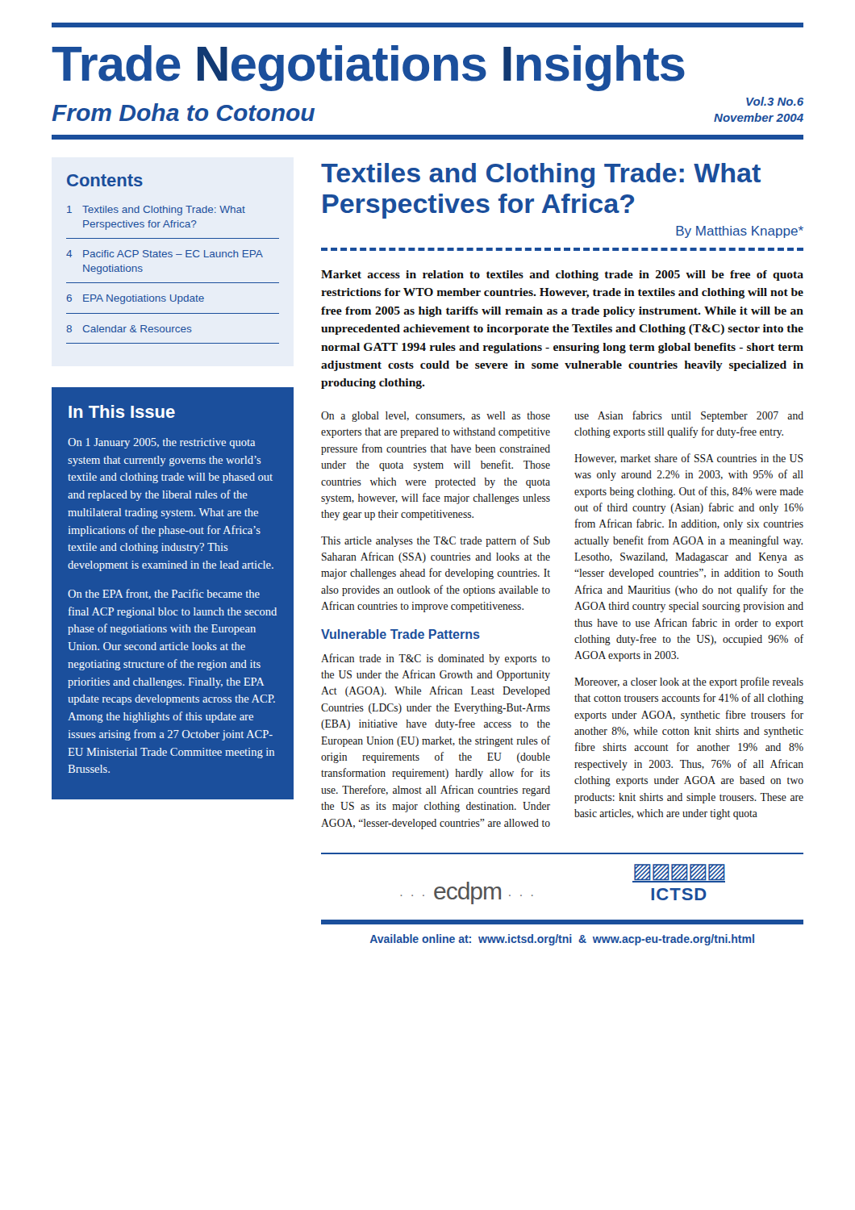Trade Negotiations Insights
From Doha to Cotonou
Vol.3 No.6
November 2004
Contents
1 Textiles and Clothing Trade: What Perspectives for Africa?
4 Pacific ACP States – EC Launch EPA Negotiations
6 EPA Negotiations Update
8 Calendar & Resources
In This Issue
On 1 January 2005, the restrictive quota system that currently governs the world’s textile and clothing trade will be phased out and replaced by the liberal rules of the multilateral trading system. What are the implications of the phase-out for Africa’s textile and clothing industry? This development is examined in the lead article.
On the EPA front, the Pacific became the final ACP regional bloc to launch the second phase of negotiations with the European Union. Our second article looks at the negotiating structure of the region and its priorities and challenges. Finally, the EPA update recaps developments across the ACP. Among the highlights of this update are issues arising from a 27 October joint ACP-EU Ministerial Trade Committee meeting in Brussels.
Textiles and Clothing Trade: What Perspectives for Africa?
By Matthias Knappe*
Market access in relation to textiles and clothing trade in 2005 will be free of quota restrictions for WTO member countries. However, trade in textiles and clothing will not be free from 2005 as high tariffs will remain as a trade policy instrument. While it will be an unprecedented achievement to incorporate the Textiles and Clothing (T&C) sector into the normal GATT 1994 rules and regulations - ensuring long term global benefits - short term adjustment costs could be severe in some vulnerable countries heavily specialized in producing clothing.
On a global level, consumers, as well as those exporters that are prepared to withstand competitive pressure from countries that have been constrained under the quota system will benefit. Those countries which were protected by the quota system, however, will face major challenges unless they gear up their competitiveness.
This article analyses the T&C trade pattern of Sub Saharan African (SSA) countries and looks at the major challenges ahead for developing countries. It also provides an outlook of the options available to African countries to improve competitiveness.
Vulnerable Trade Patterns
African trade in T&C is dominated by exports to the US under the African Growth and Opportunity Act (AGOA). While African Least Developed Countries (LDCs) under the Everything-But-Arms (EBA) initiative have duty-free access to the European Union (EU) market, the stringent rules of origin requirements of the EU (double transformation requirement) hardly allow for its use. Therefore, almost all African countries regard the US as its major clothing destination. Under AGOA, “lesser-developed countries” are allowed to use Asian fabrics until September 2007 and clothing exports still qualify for duty-free entry.
However, market share of SSA countries in the US was only around 2.2% in 2003, with 95% of all exports being clothing. Out of this, 84% were made out of third country (Asian) fabric and only 16% from African fabric. In addition, only six countries actually benefit from AGOA in a meaningful way. Lesotho, Swaziland, Madagascar and Kenya as “lesser developed countries”, in addition to South Africa and Mauritius (who do not qualify for the AGOA third country special sourcing provision and thus have to use African fabric in order to export clothing duty-free to the US), occupied 96% of AGOA exports in 2003.
Moreover, a closer look at the export profile reveals that cotton trousers accounts for 41% of all clothing exports under AGOA, synthetic fibre trousers for another 8%, while cotton knit shirts and synthetic fibre shirts account for another 19% and 8% respectively in 2003. Thus, 76% of all African clothing exports under AGOA are based on two products: knit shirts and simple trousers. These are basic articles, which are under tight quota
· · · ecdpm · · ·
▨▨▨▨▨
ICTSD
Available online at: www.ictsd.org/tni & www.acp-eu-trade.org/tni.html